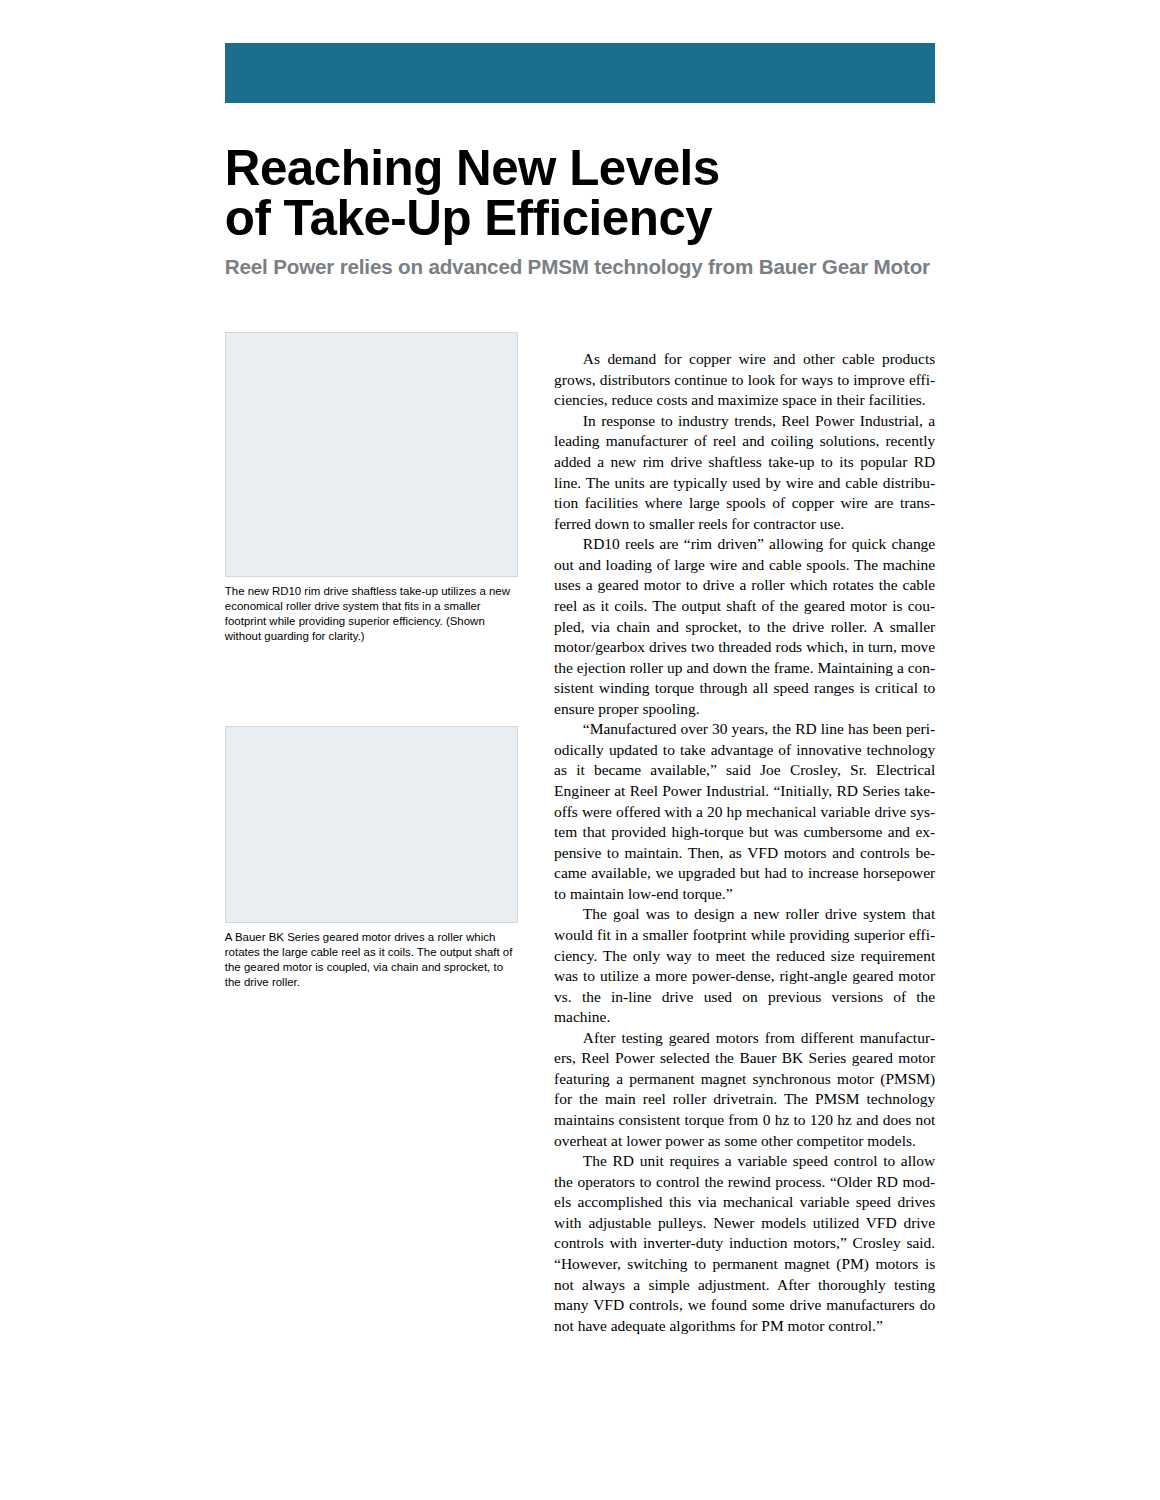Reaching New Levels
of Take-Up Efficiency
Reel Power relies on advanced PMSM technology from Bauer Gear Motor
The new RD10 rim drive shaftless take-up utilizes a new economical roller drive system that fits in a smaller footprint while providing superior efficiency. (Shown without guarding for clarity.)
A Bauer BK Series geared motor drives a roller which rotates the large cable reel as it coils. The output shaft of the geared motor is coupled, via chain and sprocket, to the drive roller.
As demand for copper wire and other cable products grows, distributors continue to look for ways to improve efficiencies, reduce costs and maximize space in their facilities.
In response to industry trends, Reel Power Industrial, a leading manufacturer of reel and coiling solutions, recently added a new rim drive shaftless take-up to its popular RD line. The units are typically used by wire and cable distribution facilities where large spools of copper wire are transferred down to smaller reels for contractor use.
RD10 reels are “rim driven” allowing for quick change out and loading of large wire and cable spools. The machine uses a geared motor to drive a roller which rotates the cable reel as it coils. The output shaft of the geared motor is coupled, via chain and sprocket, to the drive roller. A smaller motor/gearbox drives two threaded rods which, in turn, move the ejection roller up and down the frame. Maintaining a consistent winding torque through all speed ranges is critical to ensure proper spooling.
“Manufactured over 30 years, the RD line has been periodically updated to take advantage of innovative technology as it became available,” said Joe Crosley, Sr. Electrical Engineer at Reel Power Industrial. “Initially, RD Series take-offs were offered with a 20 hp mechanical variable drive system that provided high-torque but was cumbersome and expensive to maintain. Then, as VFD motors and controls became available, we upgraded but had to increase horsepower to maintain low-end torque.”
The goal was to design a new roller drive system that would fit in a smaller footprint while providing superior efficiency. The only way to meet the reduced size requirement was to utilize a more power-dense, right-angle geared motor vs. the in-line drive used on previous versions of the machine.
After testing geared motors from different manufacturers, Reel Power selected the Bauer BK Series geared motor featuring a permanent magnet synchronous motor (PMSM) for the main reel roller drivetrain. The PMSM technology maintains consistent torque from 0 hz to 120 hz and does not overheat at lower power as some other competitor models.
The RD unit requires a variable speed control to allow the operators to control the rewind process. “Older RD models accomplished this via mechanical variable speed drives with adjustable pulleys. Newer models utilized VFD drive controls with inverter-duty induction motors,” Crosley said. “However, switching to permanent magnet (PM) motors is not always a simple adjustment. After thoroughly testing many VFD controls, we found some drive manufacturers do not have adequate algorithms for PM motor control.”